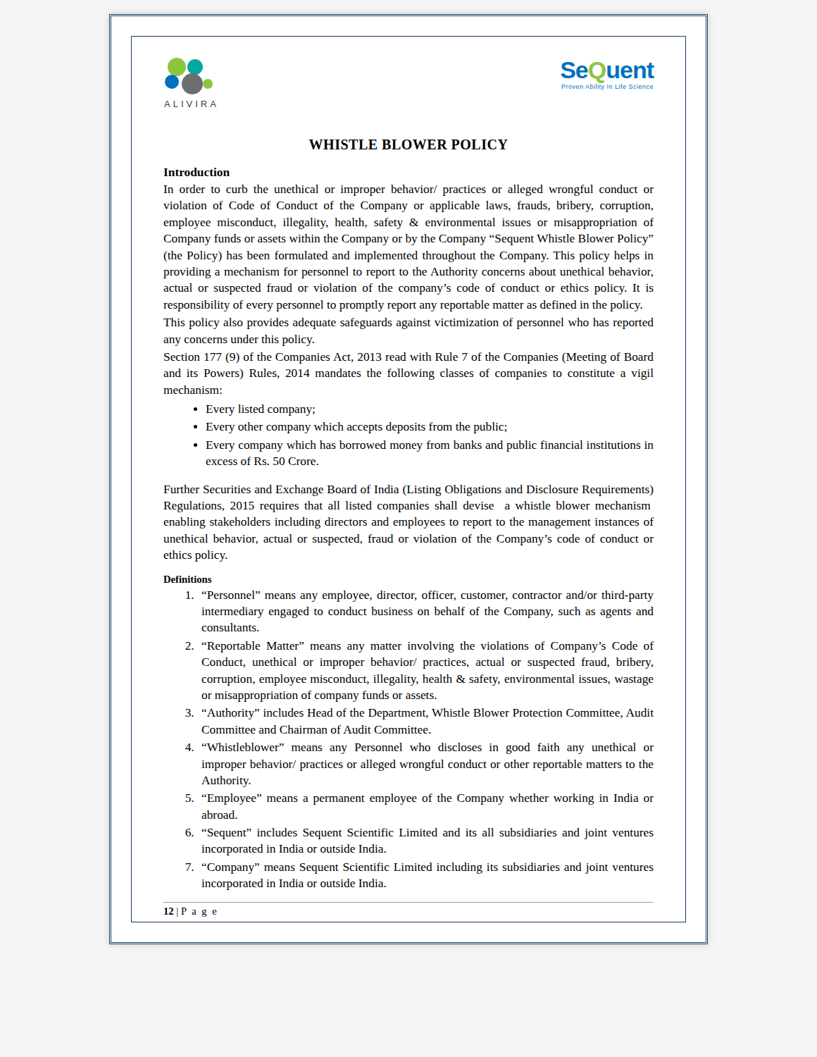ALIVIRA
SeQuent
Proven Ability In Life Science
WHISTLE BLOWER POLICY
Introduction
In order to curb the unethical or improper behavior/ practices or alleged wrongful conduct or violation of Code of Conduct of the Company or applicable laws, frauds, bribery, corruption, employee misconduct, illegality, health, safety & environmental issues or misappropriation of Company funds or assets within the Company or by the Company “Sequent Whistle Blower Policy” (the Policy) has been formulated and implemented throughout the Company. This policy helps in providing a mechanism for personnel to report to the Authority concerns about unethical behavior, actual or suspected fraud or violation of the company’s code of conduct or ethics policy. It is responsibility of every personnel to promptly report any reportable matter as defined in the policy.
This policy also provides adequate safeguards against victimization of personnel who has reported any concerns under this policy.
Section 177 (9) of the Companies Act, 2013 read with Rule 7 of the Companies (Meeting of Board and its Powers) Rules, 2014 mandates the following classes of companies to constitute a vigil mechanism:
Every listed company;
Every other company which accepts deposits from the public;
Every company which has borrowed money from banks and public financial institutions in excess of Rs. 50 Crore.
Further Securities and Exchange Board of India (Listing Obligations and Disclosure Requirements) Regulations, 2015 requires that all listed companies shall devise a whistle blower mechanism enabling stakeholders including directors and employees to report to the management instances of unethical behavior, actual or suspected, fraud or violation of the Company’s code of conduct or ethics policy.
Definitions
“Personnel” means any employee, director, officer, customer, contractor and/or third-party intermediary engaged to conduct business on behalf of the Company, such as agents and consultants.
“Reportable Matter” means any matter involving the violations of Company’s Code of Conduct, unethical or improper behavior/ practices, actual or suspected fraud, bribery, corruption, employee misconduct, illegality, health & safety, environmental issues, wastage or misappropriation of company funds or assets.
“Authority” includes Head of the Department, Whistle Blower Protection Committee, Audit Committee and Chairman of Audit Committee.
“Whistleblower” means any Personnel who discloses in good faith any unethical or improper behavior/ practices or alleged wrongful conduct or other reportable matters to the Authority.
“Employee” means a permanent employee of the Company whether working in India or abroad.
“Sequent” includes Sequent Scientific Limited and its all subsidiaries and joint ventures incorporated in India or outside India.
“Company” means Sequent Scientific Limited including its subsidiaries and joint ventures incorporated in India or outside India.
12 | P a g e